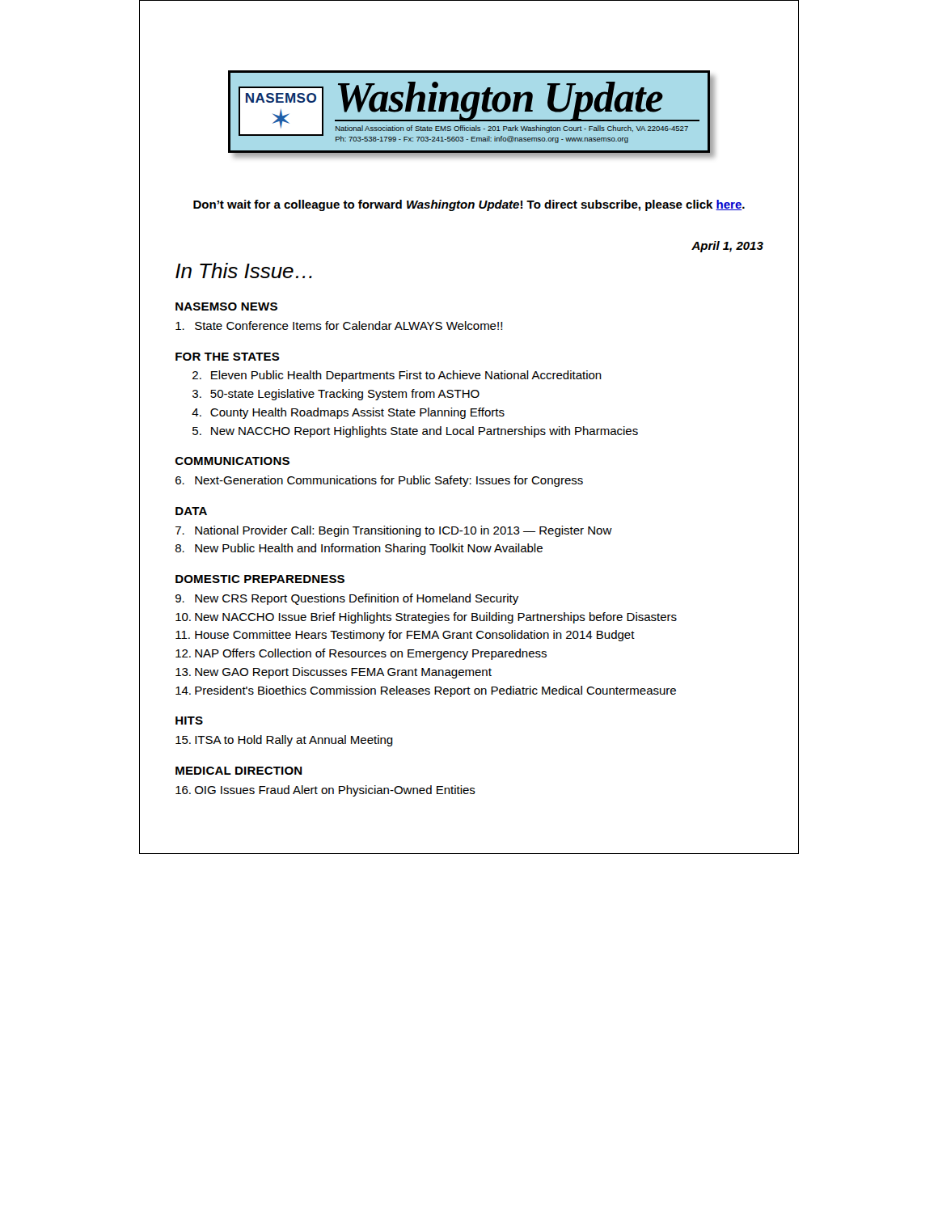NASEMSO ✶
Washington Update
National Association of State EMS Officials - 201 Park Washington Court - Falls Church, VA 22046-4527
Ph: 703-538-1799 - Fx: 703-241-5603 - Email: info@nasemso.org - www.nasemso.org
Don’t wait for a colleague to forward Washington Update! To direct subscribe, please click here.
April 1, 2013
In This Issue…
NASEMSO NEWS
1. State Conference Items for Calendar ALWAYS Welcome!!
FOR THE STATES
2. Eleven Public Health Departments First to Achieve National Accreditation
3. 50-state Legislative Tracking System from ASTHO
4. County Health Roadmaps Assist State Planning Efforts
5. New NACCHO Report Highlights State and Local Partnerships with Pharmacies
COMMUNICATIONS
6. Next-Generation Communications for Public Safety: Issues for Congress
DATA
7. National Provider Call: Begin Transitioning to ICD-10 in 2013 — Register Now
8. New Public Health and Information Sharing Toolkit Now Available
DOMESTIC PREPAREDNESS
9. New CRS Report Questions Definition of Homeland Security
10. New NACCHO Issue Brief Highlights Strategies for Building Partnerships before Disasters
11. House Committee Hears Testimony for FEMA Grant Consolidation in 2014 Budget
12. NAP Offers Collection of Resources on Emergency Preparedness
13. New GAO Report Discusses FEMA Grant Management
14. President's Bioethics Commission Releases Report on Pediatric Medical Countermeasure
HITS
15. ITSA to Hold Rally at Annual Meeting
MEDICAL DIRECTION
16. OIG Issues Fraud Alert on Physician-Owned Entities